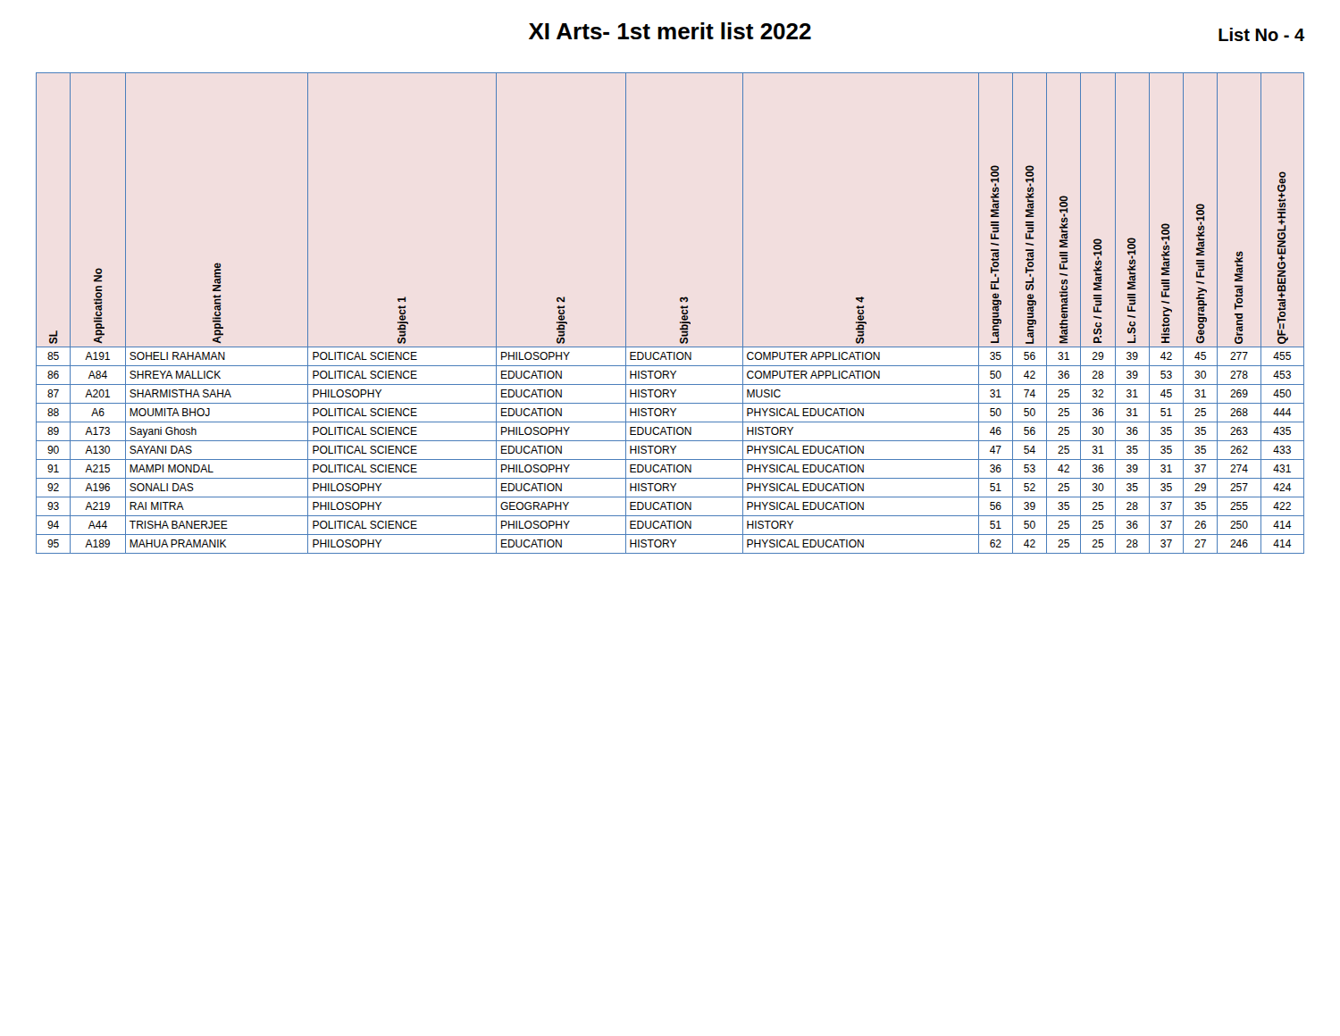XI Arts- 1st merit list 2022
List No - 4
| SL | Application No | Applicant Name | Subject 1 | Subject 2 | Subject 3 | Subject 4 | Language FL-Total / Full Marks-100 | Language SL-Total / Full Marks-100 | Mathematics / Full Marks-100 | P.Sc / Full Marks-100 | L.Sc / Full Marks-100 | History / Full Marks-100 | Geography / Full Marks-100 | Grand Total Marks | QF=Total+BENG+ENGL+Hist+Geo |
| --- | --- | --- | --- | --- | --- | --- | --- | --- | --- | --- | --- | --- | --- | --- | --- |
| 85 | A191 | SOHELI RAHAMAN | POLITICAL SCIENCE | PHILOSOPHY | EDUCATION | COMPUTER APPLICATION | 35 | 56 | 31 | 29 | 39 | 42 | 45 | 277 | 455 |
| 86 | A84 | SHREYA MALLICK | POLITICAL SCIENCE | EDUCATION | HISTORY | COMPUTER APPLICATION | 50 | 42 | 36 | 28 | 39 | 53 | 30 | 278 | 453 |
| 87 | A201 | SHARMISTHA SAHA | PHILOSOPHY | EDUCATION | HISTORY | MUSIC | 31 | 74 | 25 | 32 | 31 | 45 | 31 | 269 | 450 |
| 88 | A6 | MOUMITA BHOJ | POLITICAL SCIENCE | EDUCATION | HISTORY | PHYSICAL EDUCATION | 50 | 50 | 25 | 36 | 31 | 51 | 25 | 268 | 444 |
| 89 | A173 | Sayani Ghosh | POLITICAL SCIENCE | PHILOSOPHY | EDUCATION | HISTORY | 46 | 56 | 25 | 30 | 36 | 35 | 35 | 263 | 435 |
| 90 | A130 | SAYANI DAS | POLITICAL SCIENCE | EDUCATION | HISTORY | PHYSICAL EDUCATION | 47 | 54 | 25 | 31 | 35 | 35 | 35 | 262 | 433 |
| 91 | A215 | MAMPI MONDAL | POLITICAL SCIENCE | PHILOSOPHY | EDUCATION | PHYSICAL EDUCATION | 36 | 53 | 42 | 36 | 39 | 31 | 37 | 274 | 431 |
| 92 | A196 | SONALI DAS | PHILOSOPHY | EDUCATION | HISTORY | PHYSICAL EDUCATION | 51 | 52 | 25 | 30 | 35 | 35 | 29 | 257 | 424 |
| 93 | A219 | RAI MITRA | PHILOSOPHY | GEOGRAPHY | EDUCATION | PHYSICAL EDUCATION | 56 | 39 | 35 | 25 | 28 | 37 | 35 | 255 | 422 |
| 94 | A44 | TRISHA BANERJEE | POLITICAL SCIENCE | PHILOSOPHY | EDUCATION | HISTORY | 51 | 50 | 25 | 25 | 36 | 37 | 26 | 250 | 414 |
| 95 | A189 | MAHUA PRAMANIK | PHILOSOPHY | EDUCATION | HISTORY | PHYSICAL EDUCATION | 62 | 42 | 25 | 25 | 28 | 37 | 27 | 246 | 414 |